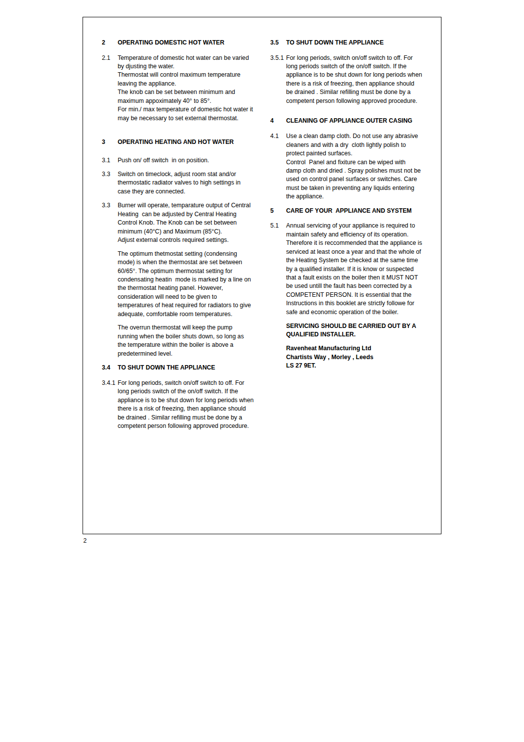2
OPERATING DOMESTIC HOT WATER
2.1
Temperature of domestic hot water can be varied by djusting the water.
Thermostat will control maximum temperature leaving the appliance.
The knob can be set between minimum and maximum appoximately 40° to 85°.
For min./ max temperature of domestic hot water it may be necessary to set external thermostat.
3
OPERATING HEATING AND HOT WATER
3.1
Push on/ off switch in on position.
3.3
Switch on timeclock, adjust room stat and/or thermostatic radiator valves to high settings in case they are connected.
3.3
Burner will operate, temparature output of Central Heating can be adjusted by Central Heating Control Knob. The Knob can be set between minimum (40°C) and Maximum (85°C).
Adjust external controls required settings.
The optimum thetmostat setting (condensing mode) is when the thermostat are set between 60/65°. The optimum thermostat setting for condensating heatin mode is marked by a line on the thermostat heating panel. However, consideration will need to be given to temperatures of heat required for radiators to give adequate, comfortable room temperatures.
The overrun thermostat will keep the pump running when the boiler shuts down, so long as the temperature within the boiler is above a predetermined level.
3.4
TO SHUT DOWN THE APPLIANCE
3.4.1
For long periods, switch on/off switch to off. For long periods switch of the on/off switch. If the appliance is to be shut down for long periods when there is a risk of freezing, then appliance should be drained . Similar refilling must be done by a competent person following approved procedure.
3.5
TO SHUT DOWN THE APPLIANCE
3.5.1
For long periods, switch on/off switch to off. For long periods switch of the on/off switch. If the appliance is to be shut down for long periods when there is a risk of freezing, then appliance should be drained . Similar refilling must be done by a competent person following approved procedure.
4
CLEANING OF APPLIANCE OUTER CASING
4.1
Use a clean damp cloth. Do not use any abrasive cleaners and with a dry cloth lightly polish to protect painted surfaces.
Control Panel and fixiture can be wiped with damp cloth and dried . Spray polishes must not be used on control panel surfaces or switches. Care must be taken in preventing any liquids entering the appliance.
5
CARE OF YOUR APPLIANCE AND SYSTEM
5.1
Annual servicing of your appliance is required to maintain safety and efficiency of its operation. Therefore it is reccommended that the appliance is serviced at least once a year and that the whole of the Heating System be checked at the same time by a qualified installer. If it is know or suspected that a fault exists on the boiler then it MUST NOT be used untill the fault has been corrected by a COMPETENT PERSON. It is essential that the Instructions in this booklet are strictly followe for safe and economic operation of the boiler.
SERVICING SHOULD BE CARRIED OUT BY A QUALIFIED INSTALLER.
Ravenheat Manufacturing Ltd
Chartists Way , Morley , Leeds
LS 27 9ET.
2